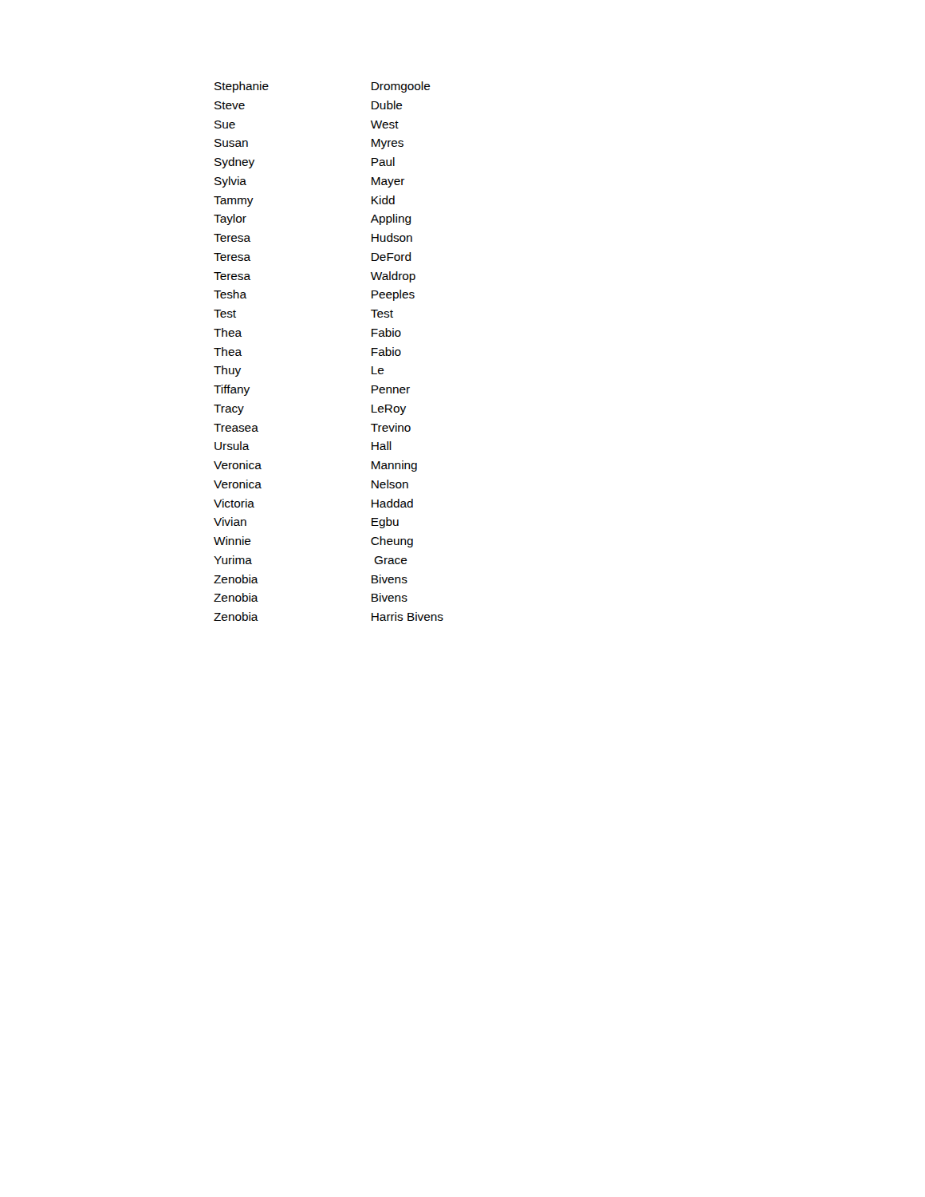| Stephanie | Dromgoole |
| Steve | Duble |
| Sue | West |
| Susan | Myres |
| Sydney | Paul |
| Sylvia | Mayer |
| Tammy | Kidd |
| Taylor | Appling |
| Teresa | Hudson |
| Teresa | DeFord |
| Teresa | Waldrop |
| Tesha | Peeples |
| Test | Test |
| Thea | Fabio |
| Thea | Fabio |
| Thuy | Le |
| Tiffany | Penner |
| Tracy | LeRoy |
| Treasea | Trevino |
| Ursula | Hall |
| Veronica | Manning |
| Veronica | Nelson |
| Victoria | Haddad |
| Vivian | Egbu |
| Winnie | Cheung |
| Yurima | Grace |
| Zenobia | Bivens |
| Zenobia | Bivens |
| Zenobia | Harris Bivens |